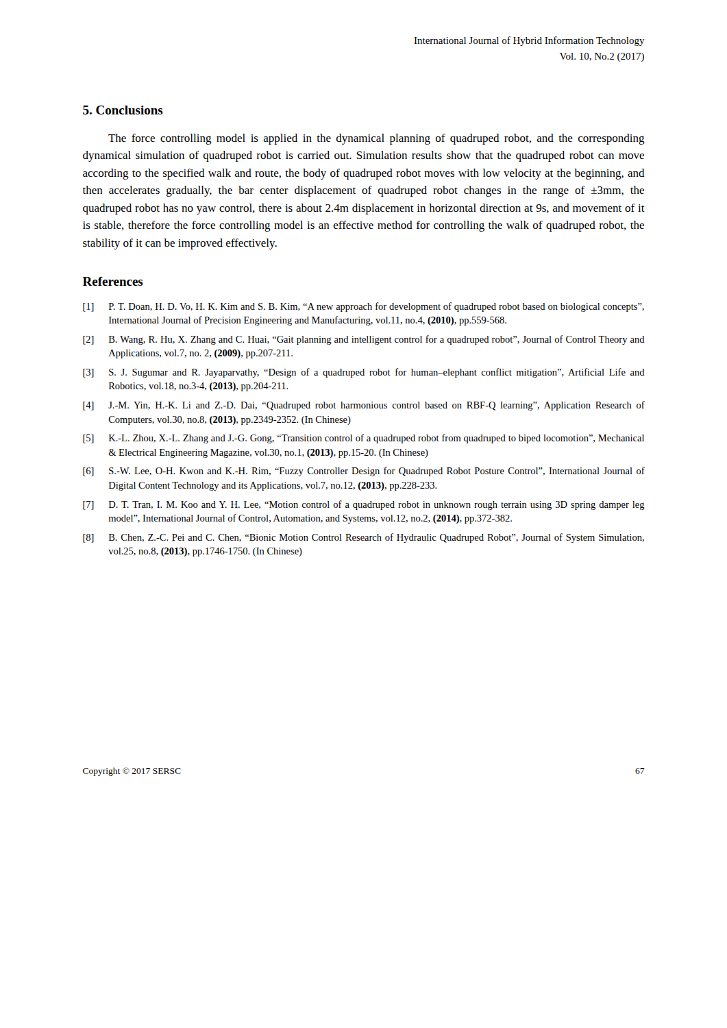International Journal of Hybrid Information Technology Vol. 10, No.2 (2017)
5. Conclusions
The force controlling model is applied in the dynamical planning of quadruped robot, and the corresponding dynamical simulation of quadruped robot is carried out. Simulation results show that the quadruped robot can move according to the specified walk and route, the body of quadruped robot moves with low velocity at the beginning, and then accelerates gradually, the bar center displacement of quadruped robot changes in the range of ±3mm, the quadruped robot has no yaw control, there is about 2.4m displacement in horizontal direction at 9s, and movement of it is stable, therefore the force controlling model is an effective method for controlling the walk of quadruped robot, the stability of it can be improved effectively.
References
[1] P. T. Doan, H. D. Vo, H. K. Kim and S. B. Kim, “A new approach for development of quadruped robot based on biological concepts”, International Journal of Precision Engineering and Manufacturing, vol.11, no.4, (2010), pp.559-568.
[2] B. Wang, R. Hu, X. Zhang and C. Huai, “Gait planning and intelligent control for a quadruped robot”, Journal of Control Theory and Applications, vol.7, no. 2, (2009), pp.207-211.
[3] S. J. Sugumar and R. Jayaparvathy, “Design of a quadruped robot for human–elephant conflict mitigation”, Artificial Life and Robotics, vol.18, no.3-4, (2013), pp.204-211.
[4] J.-M. Yin, H.-K. Li and Z.-D. Dai, “Quadruped robot harmonious control based on RBF-Q learning”, Application Research of Computers, vol.30, no.8, (2013), pp.2349-2352. (In Chinese)
[5] K.-L. Zhou, X.-L. Zhang and J.-G. Gong, “Transition control of a quadruped robot from quadruped to biped locomotion”, Mechanical & Electrical Engineering Magazine, vol.30, no.1, (2013), pp.15-20. (In Chinese)
[6] S.-W. Lee, O-H. Kwon and K.-H. Rim, “Fuzzy Controller Design for Quadruped Robot Posture Control”, International Journal of Digital Content Technology and its Applications, vol.7, no.12, (2013), pp.228-233.
[7] D. T. Tran, I. M. Koo and Y. H. Lee, “Motion control of a quadruped robot in unknown rough terrain using 3D spring damper leg model”, International Journal of Control, Automation, and Systems, vol.12, no.2, (2014), pp.372-382.
[8] B. Chen, Z.-C. Pei and C. Chen, “Bionic Motion Control Research of Hydraulic Quadruped Robot”, Journal of System Simulation, vol.25, no.8, (2013), pp.1746-1750. (In Chinese)
Copyright © 2017 SERSC
67